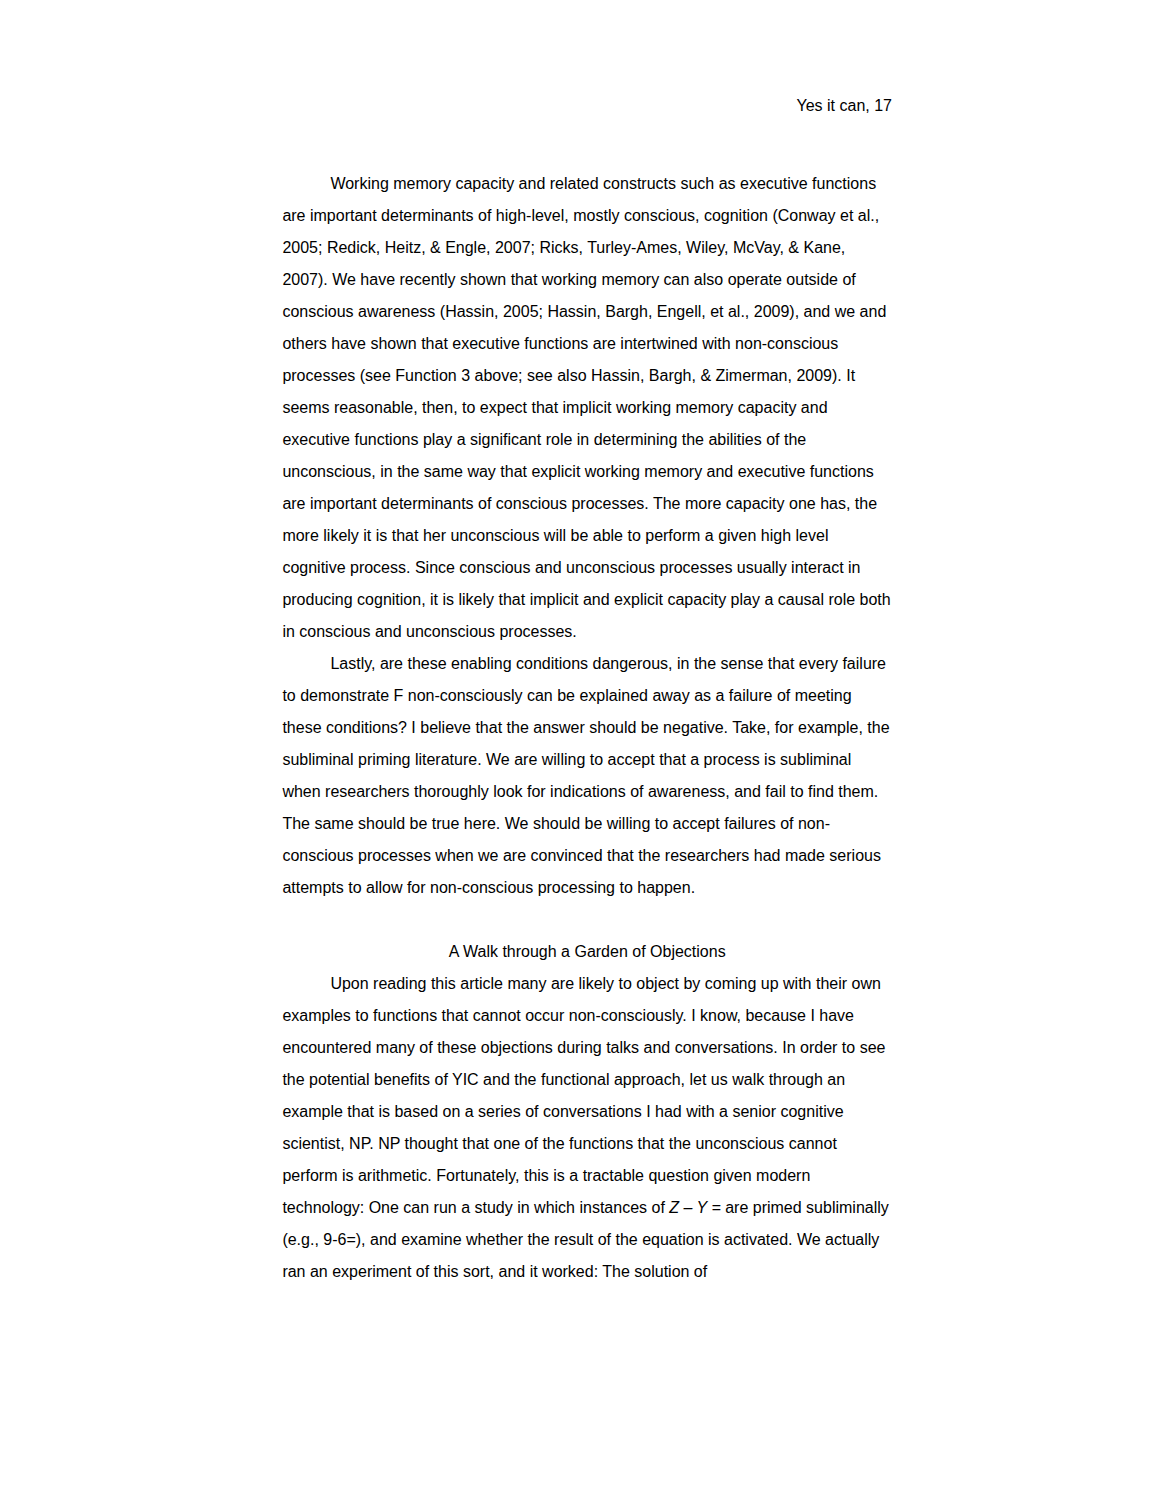Yes it can, 17
Working memory capacity and related constructs such as executive functions are important determinants of high-level, mostly conscious, cognition (Conway et al., 2005; Redick, Heitz, & Engle, 2007; Ricks, Turley-Ames, Wiley, McVay, & Kane, 2007). We have recently shown that working memory can also operate outside of conscious awareness (Hassin, 2005; Hassin, Bargh, Engell, et al., 2009), and we and others have shown that executive functions are intertwined with non-conscious processes (see Function 3 above; see also Hassin, Bargh, & Zimerman, 2009). It seems reasonable, then, to expect that implicit working memory capacity and executive functions play a significant role in determining the abilities of the unconscious, in the same way that explicit working memory and executive functions are important determinants of conscious processes. The more capacity one has, the more likely it is that her unconscious will be able to perform a given high level cognitive process. Since conscious and unconscious processes usually interact in producing cognition, it is likely that implicit and explicit capacity play a causal role both in conscious and unconscious processes.
Lastly, are these enabling conditions dangerous, in the sense that every failure to demonstrate F non-consciously can be explained away as a failure of meeting these conditions? I believe that the answer should be negative. Take, for example, the subliminal priming literature. We are willing to accept that a process is subliminal when researchers thoroughly look for indications of awareness, and fail to find them. The same should be true here. We should be willing to accept failures of non-conscious processes when we are convinced that the researchers had made serious attempts to allow for non-conscious processing to happen.
A Walk through a Garden of Objections
Upon reading this article many are likely to object by coming up with their own examples to functions that cannot occur non-consciously. I know, because I have encountered many of these objections during talks and conversations. In order to see the potential benefits of YIC and the functional approach, let us walk through an example that is based on a series of conversations I had with a senior cognitive scientist, NP. NP thought that one of the functions that the unconscious cannot perform is arithmetic. Fortunately, this is a tractable question given modern technology: One can run a study in which instances of Z – Y = are primed subliminally (e.g., 9-6=), and examine whether the result of the equation is activated. We actually ran an experiment of this sort, and it worked: The solution of